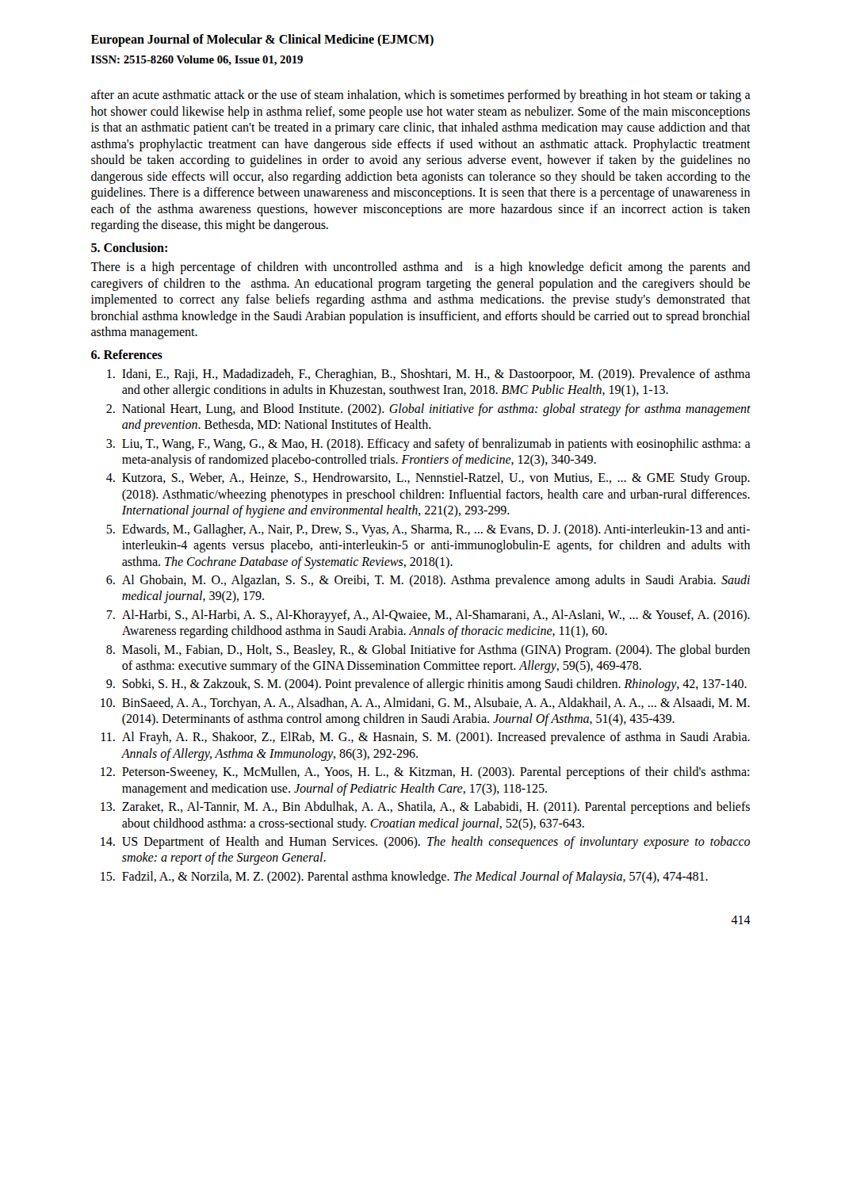European Journal of Molecular & Clinical Medicine (EJMCM)
ISSN: 2515-8260 Volume 06, Issue 01, 2019
after an acute asthmatic attack or the use of steam inhalation, which is sometimes performed by breathing in hot steam or taking a hot shower could likewise help in asthma relief, some people use hot water steam as nebulizer. Some of the main misconceptions is that an asthmatic patient can't be treated in a primary care clinic, that inhaled asthma medication may cause addiction and that asthma's prophylactic treatment can have dangerous side effects if used without an asthmatic attack. Prophylactic treatment should be taken according to guidelines in order to avoid any serious adverse event, however if taken by the guidelines no dangerous side effects will occur, also regarding addiction beta agonists can tolerance so they should be taken according to the guidelines. There is a difference between unawareness and misconceptions. It is seen that there is a percentage of unawareness in each of the asthma awareness questions, however misconceptions are more hazardous since if an incorrect action is taken regarding the disease, this might be dangerous.
5. Conclusion:
There is a high percentage of children with uncontrolled asthma and is a high knowledge deficit among the parents and caregivers of children to the asthma. An educational program targeting the general population and the caregivers should be implemented to correct any false beliefs regarding asthma and asthma medications. the previse study's demonstrated that bronchial asthma knowledge in the Saudi Arabian population is insufficient, and efforts should be carried out to spread bronchial asthma management.
6. References
Idani, E., Raji, H., Madadizadeh, F., Cheraghian, B., Shoshtari, M. H., & Dastoorpoor, M. (2019). Prevalence of asthma and other allergic conditions in adults in Khuzestan, southwest Iran, 2018. BMC Public Health, 19(1), 1-13.
National Heart, Lung, and Blood Institute. (2002). Global initiative for asthma: global strategy for asthma management and prevention. Bethesda, MD: National Institutes of Health.
Liu, T., Wang, F., Wang, G., & Mao, H. (2018). Efficacy and safety of benralizumab in patients with eosinophilic asthma: a meta-analysis of randomized placebo-controlled trials. Frontiers of medicine, 12(3), 340-349.
Kutzora, S., Weber, A., Heinze, S., Hendrowarsito, L., Nennstiel-Ratzel, U., von Mutius, E., ... & GME Study Group. (2018). Asthmatic/wheezing phenotypes in preschool children: Influential factors, health care and urban-rural differences. International journal of hygiene and environmental health, 221(2), 293-299.
Edwards, M., Gallagher, A., Nair, P., Drew, S., Vyas, A., Sharma, R., ... & Evans, D. J. (2018). Anti‐interleukin‐13 and anti‐interleukin‐4 agents versus placebo, anti‐interleukin‐5 or anti‐immunoglobulin‐E agents, for children and adults with asthma. The Cochrane Database of Systematic Reviews, 2018(1).
Al Ghobain, M. O., Algazlan, S. S., & Oreibi, T. M. (2018). Asthma prevalence among adults in Saudi Arabia. Saudi medical journal, 39(2), 179.
Al-Harbi, S., Al-Harbi, A. S., Al-Khorayyef, A., Al-Qwaiee, M., Al-Shamarani, A., Al-Aslani, W., ... & Yousef, A. (2016). Awareness regarding childhood asthma in Saudi Arabia. Annals of thoracic medicine, 11(1), 60.
Masoli, M., Fabian, D., Holt, S., Beasley, R., & Global Initiative for Asthma (GINA) Program. (2004). The global burden of asthma: executive summary of the GINA Dissemination Committee report. Allergy, 59(5), 469-478.
Sobki, S. H., & Zakzouk, S. M. (2004). Point prevalence of allergic rhinitis among Saudi children. Rhinology, 42, 137-140.
BinSaeed, A. A., Torchyan, A. A., Alsadhan, A. A., Almidani, G. M., Alsubaie, A. A., Aldakhail, A. A., ... & Alsaadi, M. M. (2014). Determinants of asthma control among children in Saudi Arabia. Journal Of Asthma, 51(4), 435-439.
Al Frayh, A. R., Shakoor, Z., ElRab, M. G., & Hasnain, S. M. (2001). Increased prevalence of asthma in Saudi Arabia. Annals of Allergy, Asthma & Immunology, 86(3), 292-296.
Peterson-Sweeney, K., McMullen, A., Yoos, H. L., & Kitzman, H. (2003). Parental perceptions of their child's asthma: management and medication use. Journal of Pediatric Health Care, 17(3), 118-125.
Zaraket, R., Al-Tannir, M. A., Bin Abdulhak, A. A., Shatila, A., & Lababidi, H. (2011). Parental perceptions and beliefs about childhood asthma: a cross-sectional study. Croatian medical journal, 52(5), 637-643.
US Department of Health and Human Services. (2006). The health consequences of involuntary exposure to tobacco smoke: a report of the Surgeon General.
Fadzil, A., & Norzila, M. Z. (2002). Parental asthma knowledge. The Medical Journal of Malaysia, 57(4), 474-481.
414